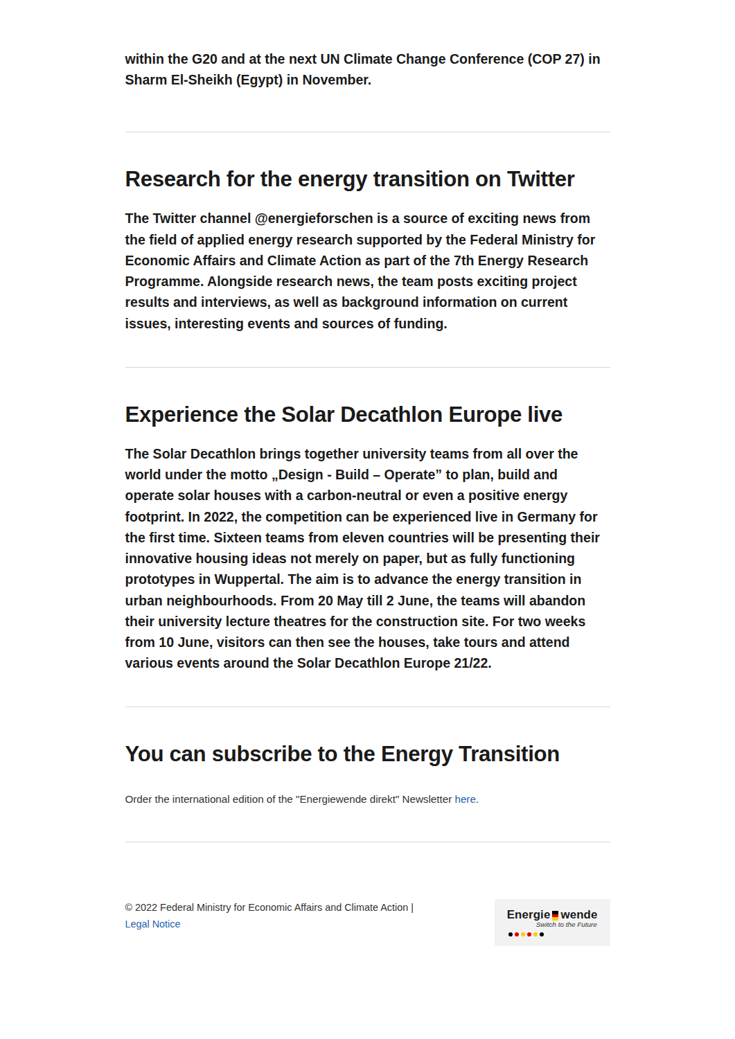within the G20 and at the next UN Climate Change Conference (COP 27) in Sharm El-Sheikh (Egypt) in November.
Research for the energy transition on Twitter
The Twitter channel @energieforschen is a source of exciting news from the field of applied energy research supported by the Federal Ministry for Economic Affairs and Climate Action as part of the 7th Energy Research Programme. Alongside research news, the team posts exciting project results and interviews, as well as background information on current issues, interesting events and sources of funding.
Experience the Solar Decathlon Europe live
The Solar Decathlon brings together university teams from all over the world under the motto „Design - Build – Operate” to plan, build and operate solar houses with a carbon-neutral or even a positive energy footprint. In 2022, the competition can be experienced live in Germany for the first time. Sixteen teams from eleven countries will be presenting their innovative housing ideas not merely on paper, but as fully functioning prototypes in Wuppertal. The aim is to advance the energy transition in urban neighbourhoods. From 20 May till 2 June, the teams will abandon their university lecture theatres for the construction site. For two weeks from 10 June, visitors can then see the houses, take tours and attend various events around the Solar Decathlon Europe 21/22.
You can subscribe to the Energy Transition
Order the international edition of the "Energiewende direkt" Newsletter here.
© 2022 Federal Ministry for Economic Affairs and Climate Action |
Legal Notice
Energie wende
Switch to the Future